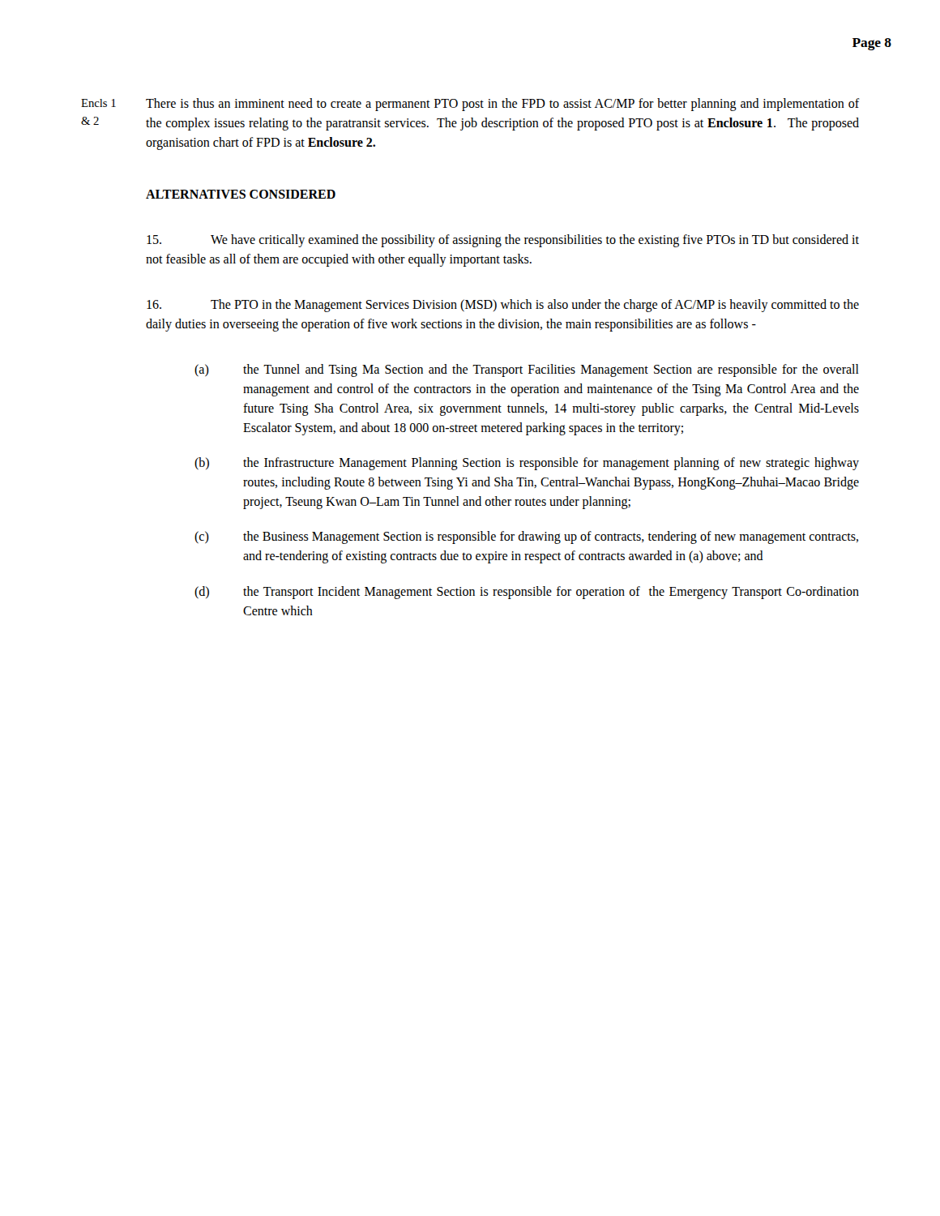Page 8
Encls 1
& 2
There is thus an imminent need to create a permanent PTO post in the FPD to assist AC/MP for better planning and implementation of the complex issues relating to the paratransit services. The job description of the proposed PTO post is at Enclosure 1. The proposed organisation chart of FPD is at Enclosure 2.
ALTERNATIVES CONSIDERED
15. We have critically examined the possibility of assigning the responsibilities to the existing five PTOs in TD but considered it not feasible as all of them are occupied with other equally important tasks.
16. The PTO in the Management Services Division (MSD) which is also under the charge of AC/MP is heavily committed to the daily duties in overseeing the operation of five work sections in the division, the main responsibilities are as follows -
(a) the Tunnel and Tsing Ma Section and the Transport Facilities Management Section are responsible for the overall management and control of the contractors in the operation and maintenance of the Tsing Ma Control Area and the future Tsing Sha Control Area, six government tunnels, 14 multi-storey public carparks, the Central Mid-Levels Escalator System, and about 18 000 on-street metered parking spaces in the territory;
(b) the Infrastructure Management Planning Section is responsible for management planning of new strategic highway routes, including Route 8 between Tsing Yi and Sha Tin, Central–Wanchai Bypass, HongKong–Zhuhai–Macao Bridge project, Tseung Kwan O–Lam Tin Tunnel and other routes under planning;
(c) the Business Management Section is responsible for drawing up of contracts, tendering of new management contracts, and re-tendering of existing contracts due to expire in respect of contracts awarded in (a) above; and
(d) the Transport Incident Management Section is responsible for operation of the Emergency Transport Co-ordination Centre which